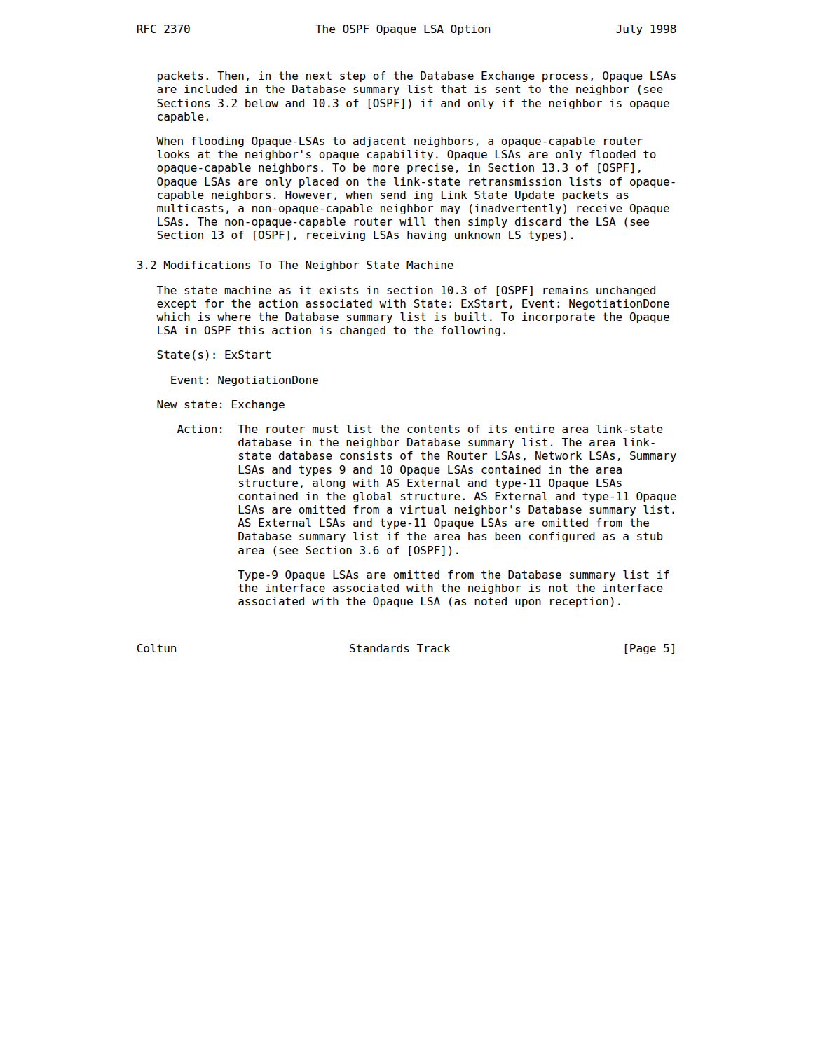RFC 2370 The OSPF Opaque LSA Option July 1998
packets. Then, in the next step of the Database Exchange process, Opaque LSAs are included in the Database summary list that is sent to the neighbor (see Sections 3.2 below and 10.3 of [OSPF]) if and only if the neighbor is opaque capable.
When flooding Opaque-LSAs to adjacent neighbors, a opaque-capable router looks at the neighbor's opaque capability. Opaque LSAs are only flooded to opaque-capable neighbors. To be more precise, in Section 13.3 of [OSPF], Opaque LSAs are only placed on the link-state retransmission lists of opaque-capable neighbors. However, when send ing Link State Update packets as multicasts, a non-opaque-capable neighbor may (inadvertently) receive Opaque LSAs. The non-opaque-capable router will then simply discard the LSA (see Section 13 of [OSPF], receiving LSAs having unknown LS types).
3.2 Modifications To The Neighbor State Machine
The state machine as it exists in section 10.3 of [OSPF] remains unchanged except for the action associated with State: ExStart, Event: NegotiationDone which is where the Database summary list is built. To incorporate the Opaque LSA in OSPF this action is changed to the following.
State(s): ExStart
Event: NegotiationDone
New state: Exchange
Action:
The router must list the contents of its entire area link-state database in the neighbor Database summary list. The area link-state database consists of the Router LSAs, Network LSAs, Summary LSAs and types 9 and 10 Opaque LSAs contained in the area structure, along with AS External and type-11 Opaque LSAs contained in the global structure. AS External and type-11 Opaque LSAs are omitted from a virtual neighbor's Database summary list. AS External LSAs and type-11 Opaque LSAs are omitted from the Database summary list if the area has been configured as a stub area (see Section 3.6 of [OSPF]).
Type-9 Opaque LSAs are omitted from the Database summary list if the interface associated with the neighbor is not the interface associated with the Opaque LSA (as noted upon reception).
Coltun Standards Track [Page 5]